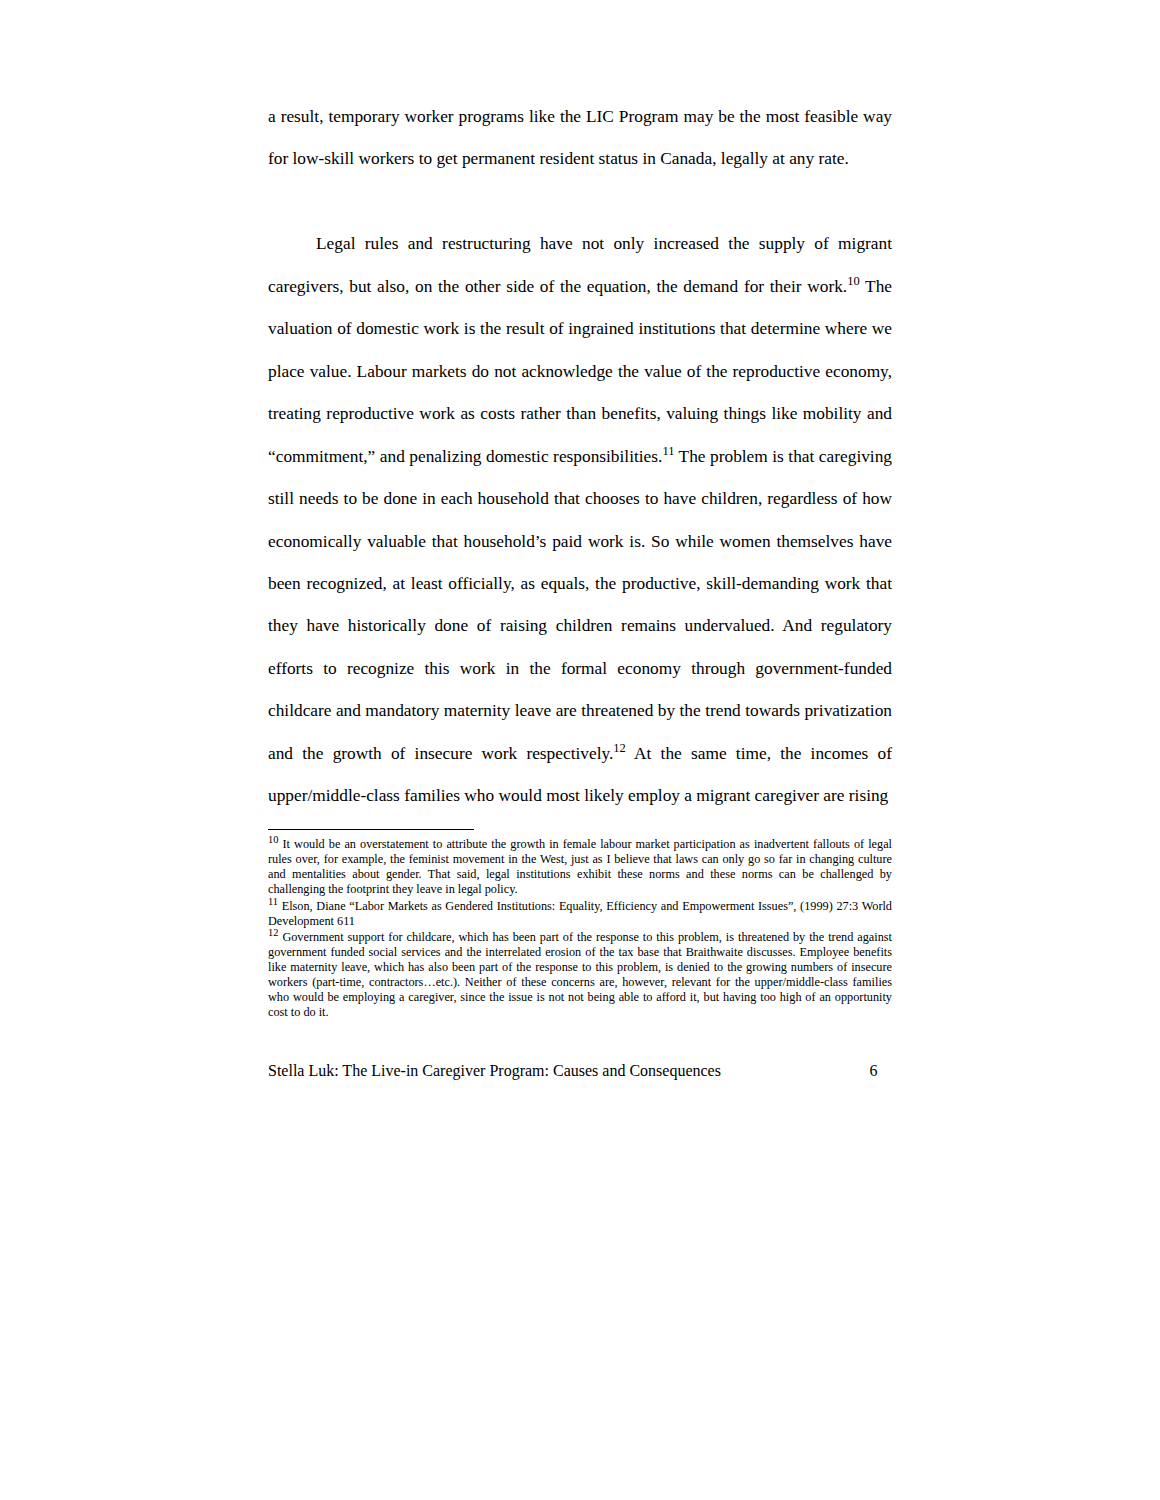a result, temporary worker programs like the LIC Program may be the most feasible way for low-skill workers to get permanent resident status in Canada, legally at any rate.
Legal rules and restructuring have not only increased the supply of migrant caregivers, but also, on the other side of the equation, the demand for their work.10 The valuation of domestic work is the result of ingrained institutions that determine where we place value. Labour markets do not acknowledge the value of the reproductive economy, treating reproductive work as costs rather than benefits, valuing things like mobility and “commitment,” and penalizing domestic responsibilities.11 The problem is that caregiving still needs to be done in each household that chooses to have children, regardless of how economically valuable that household’s paid work is. So while women themselves have been recognized, at least officially, as equals, the productive, skill-demanding work that they have historically done of raising children remains undervalued. And regulatory efforts to recognize this work in the formal economy through government-funded childcare and mandatory maternity leave are threatened by the trend towards privatization and the growth of insecure work respectively.12 At the same time, the incomes of upper/middle-class families who would most likely employ a migrant caregiver are rising
10 It would be an overstatement to attribute the growth in female labour market participation as inadvertent fallouts of legal rules over, for example, the feminist movement in the West, just as I believe that laws can only go so far in changing culture and mentalities about gender. That said, legal institutions exhibit these norms and these norms can be challenged by challenging the footprint they leave in legal policy.
11 Elson, Diane “Labor Markets as Gendered Institutions: Equality, Efficiency and Empowerment Issues”, (1999) 27:3 World Development 611
12 Government support for childcare, which has been part of the response to this problem, is threatened by the trend against government funded social services and the interrelated erosion of the tax base that Braithwaite discusses. Employee benefits like maternity leave, which has also been part of the response to this problem, is denied to the growing numbers of insecure workers (part-time, contractors…etc.). Neither of these concerns are, however, relevant for the upper/middle-class families who would be employing a caregiver, since the issue is not not being able to afford it, but having too high of an opportunity cost to do it.
Stella Luk: The Live-in Caregiver Program: Causes and Consequences 6